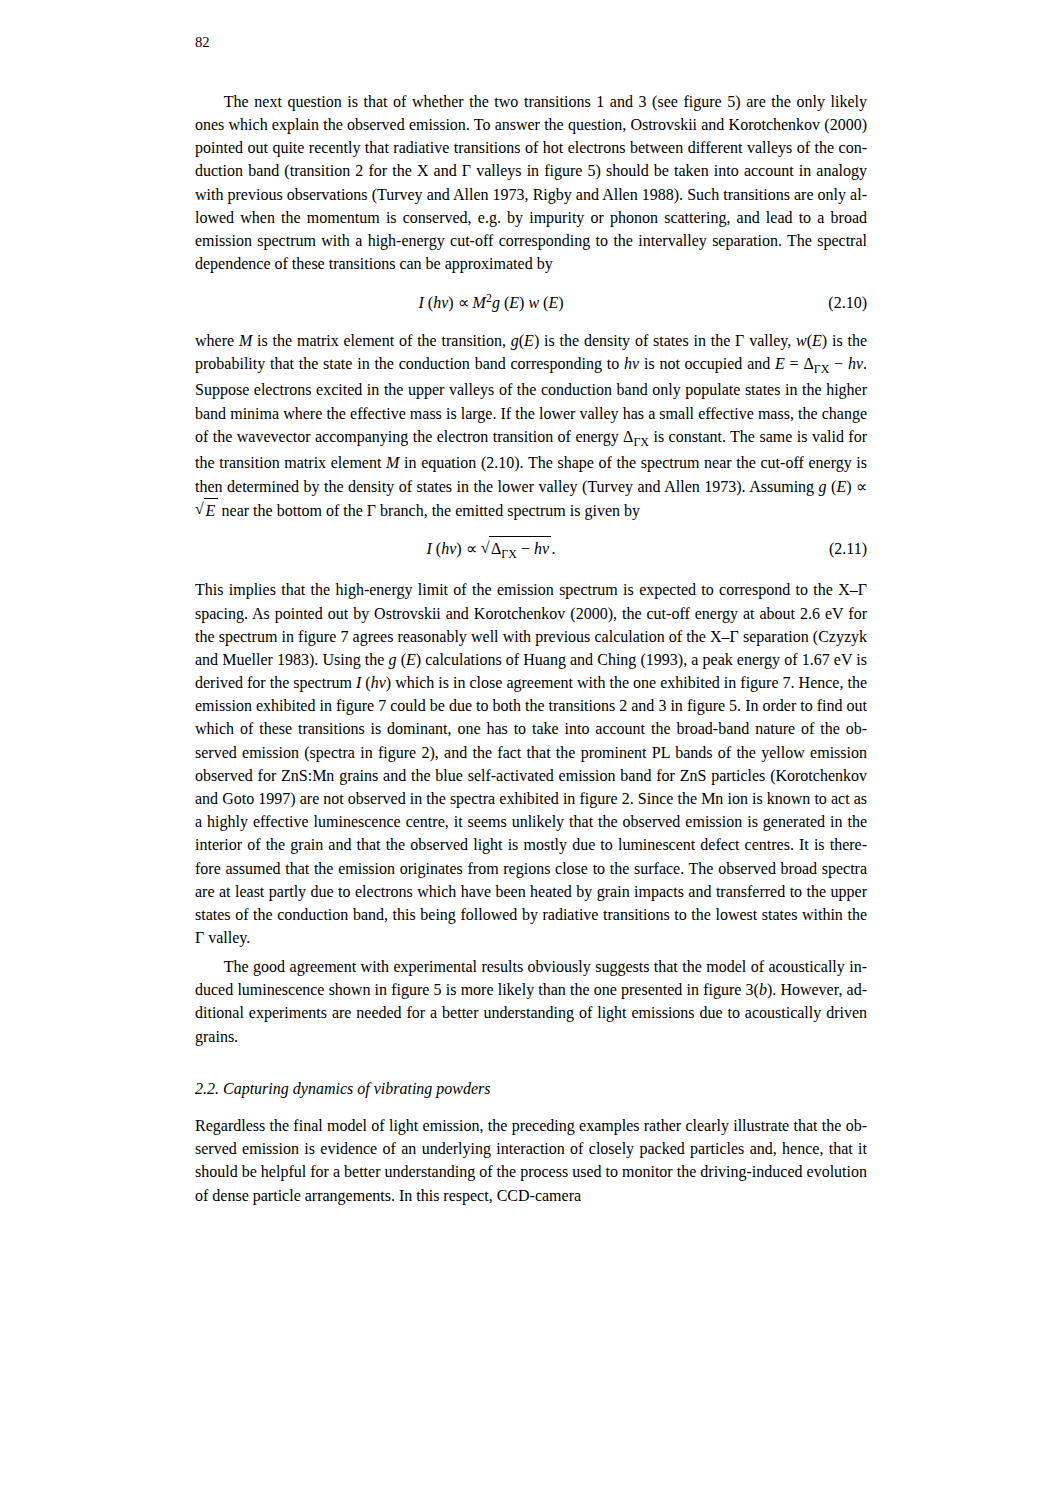82
The next question is that of whether the two transitions 1 and 3 (see figure 5) are the only likely ones which explain the observed emission. To answer the question, Ostrovskii and Korotchenkov (2000) pointed out quite recently that radiative transitions of hot electrons between different valleys of the conduction band (transition 2 for the X and Γ valleys in figure 5) should be taken into account in analogy with previous observations (Turvey and Allen 1973, Rigby and Allen 1988). Such transitions are only allowed when the momentum is conserved, e.g. by impurity or phonon scattering, and lead to a broad emission spectrum with a high-energy cut-off corresponding to the intervalley separation. The spectral dependence of these transitions can be approximated by
I (hν) ∝ M2g (E) w (E) (2.10)
where M is the matrix element of the transition, g(E) is the density of states in the Γ valley, w(E) is the probability that the state in the conduction band corresponding to hν is not occupied and E = ΔΓX − hν. Suppose electrons excited in the upper valleys of the conduction band only populate states in the higher band minima where the effective mass is large. If the lower valley has a small effective mass, the change of the wavevector accompanying the electron transition of energy ΔΓX is constant. The same is valid for the transition matrix element M in equation (2.10). The shape of the spectrum near the cut-off energy is then determined by the density of states in the lower valley (Turvey and Allen 1973). Assuming g (E) ∝ E near the bottom of the Γ branch, the emitted spectrum is given by
I (hν) ∝ ΔΓX − hν. (2.11)
This implies that the high-energy limit of the emission spectrum is expected to correspond to the X–Γ spacing. As pointed out by Ostrovskii and Korotchenkov (2000), the cut-off energy at about 2.6 eV for the spectrum in figure 7 agrees reasonably well with previous calculation of the X–Γ separation (Czyzyk and Mueller 1983). Using the g (E) calculations of Huang and Ching (1993), a peak energy of 1.67 eV is derived for the spectrum I (hν) which is in close agreement with the one exhibited in figure 7. Hence, the emission exhibited in figure 7 could be due to both the transitions 2 and 3 in figure 5. In order to find out which of these transitions is dominant, one has to take into account the broad-band nature of the observed emission (spectra in figure 2), and the fact that the prominent PL bands of the yellow emission observed for ZnS:Mn grains and the blue self-activated emission band for ZnS particles (Korotchenkov and Goto 1997) are not observed in the spectra exhibited in figure 2. Since the Mn ion is known to act as a highly effective luminescence centre, it seems unlikely that the observed emission is generated in the interior of the grain and that the observed light is mostly due to luminescent defect centres. It is therefore assumed that the emission originates from regions close to the surface. The observed broad spectra are at least partly due to electrons which have been heated by grain impacts and transferred to the upper states of the conduction band, this being followed by radiative transitions to the lowest states within the Γ valley.
The good agreement with experimental results obviously suggests that the model of acoustically induced luminescence shown in figure 5 is more likely than the one presented in figure 3(b). However, additional experiments are needed for a better understanding of light emissions due to acoustically driven grains.
2.2. Capturing dynamics of vibrating powders
Regardless the final model of light emission, the preceding examples rather clearly illustrate that the observed emission is evidence of an underlying interaction of closely packed particles and, hence, that it should be helpful for a better understanding of the process used to monitor the driving-induced evolution of dense particle arrangements. In this respect, CCD-camera